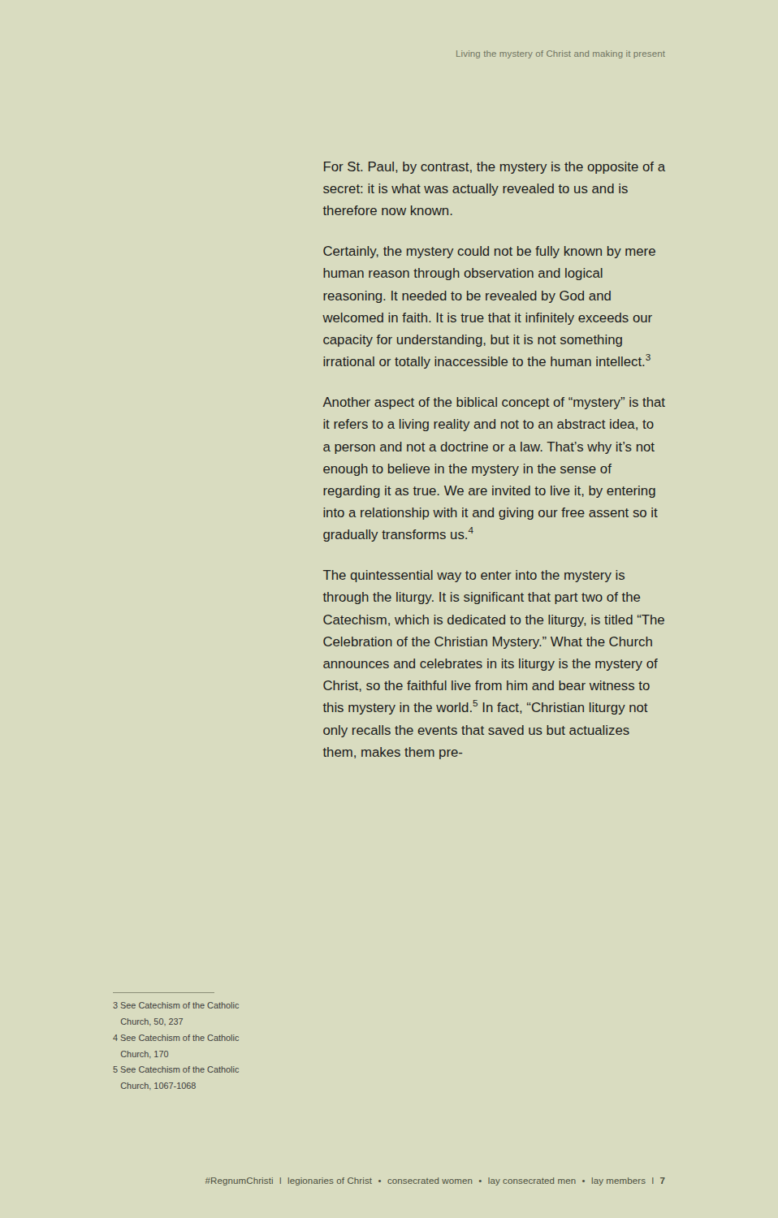Living the mystery of Christ and making it present
For St. Paul, by contrast, the mystery is the opposite of a secret: it is what was actually revealed to us and is therefore now known.
Certainly, the mystery could not be fully known by mere human reason through observation and logical reasoning. It needed to be revealed by God and welcomed in faith. It is true that it infinitely exceeds our capacity for understanding, but it is not something irrational or totally inaccessible to the human intellect.3
Another aspect of the biblical concept of “mystery” is that it refers to a living reality and not to an abstract idea, to a person and not a doctrine or a law. That’s why it’s not enough to believe in the mystery in the sense of regarding it as true. We are invited to live it, by entering into a relationship with it and giving our free assent so it gradually transforms us.4
The quintessential way to enter into the mystery is through the liturgy. It is significant that part two of the Catechism, which is dedicated to the liturgy, is titled “The Celebration of the Christian Mystery.” What the Church announces and celebrates in its liturgy is the mystery of Christ, so the faithful live from him and bear witness to this mystery in the world.5 In fact, “Christian liturgy not only recalls the events that saved us but actualizes them, makes them pre-
3 See Catechism of the Catholic
Church, 50, 237
4 See Catechism of the Catholic
Church, 170
5 See Catechism of the Catholic
Church, 1067-1068
#RegnumChristi l legionaries of Christ • consecrated women • lay consecrated men • lay members l 7